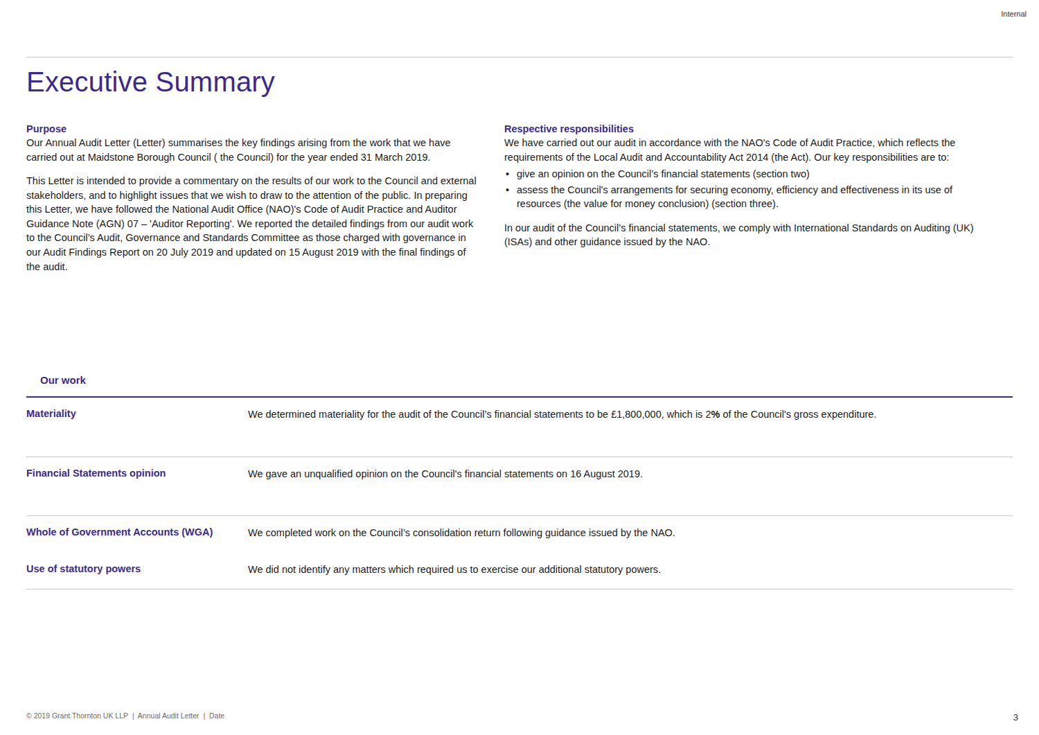Internal
Executive Summary
Purpose
Our Annual Audit Letter (Letter) summarises the key findings arising from the work that we have carried out at Maidstone Borough Council ( the Council) for the year ended 31 March 2019.
This Letter is intended to provide a commentary on the results of our work to the Council and external stakeholders, and to highlight issues that we wish to draw to the attention of the public. In preparing this Letter, we have followed the National Audit Office (NAO)'s Code of Audit Practice and Auditor Guidance Note (AGN) 07 – 'Auditor Reporting'. We reported the detailed findings from our audit work to the Council’s Audit, Governance and Standards Committee as those charged with governance in our Audit Findings Report on 20 July 2019 and updated on 15 August 2019 with the final findings of the audit.
Respective responsibilities
We have carried out our audit in accordance with the NAO's Code of Audit Practice, which reflects the requirements of the Local Audit and Accountability Act 2014 (the Act). Our key responsibilities are to:
give an opinion on the Council’s financial statements (section two)
assess the Council's arrangements for securing economy, efficiency and effectiveness in its use of resources (the value for money conclusion) (section three).
In our audit of the Council’s financial statements, we comply with International Standards on Auditing (UK) (ISAs) and other guidance issued by the NAO.
Our work
| Materiality | We determined materiality for the audit of the Council’s financial statements to be £1,800,000, which is 2 % of the Council's gross expenditure. |
| Financial Statements opinion | We gave an unqualified opinion on the Council's financial statements on 16 August 2019. |
| Whole of Government Accounts (WGA) | We completed work on the Council’s consolidation return following guidance issued by the NAO. |
| Use of statutory powers | We did not identify any matters which required us to exercise our additional statutory powers. |
© 2019 Grant Thornton UK LLP | Annual Audit Letter | Date
3